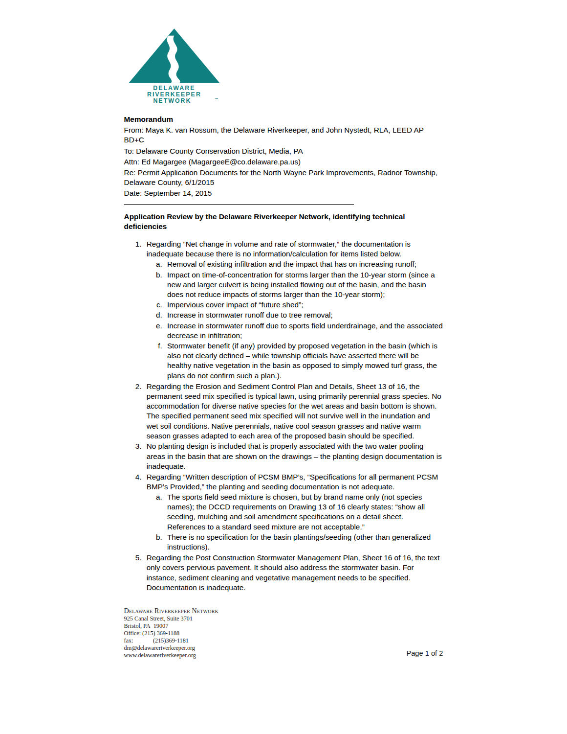Delaware Riverkeeper Network DELAWARE RIVERKEEPER NETWORK ™
Memorandum
From: Maya K. van Rossum, the Delaware Riverkeeper, and John Nystedt, RLA, LEED AP BD+C
To: Delaware County Conservation District, Media, PA
Attn: Ed Magargee (MagargeeE@co.delaware.pa.us)
Re: Permit Application Documents for the North Wayne Park Improvements, Radnor Township, Delaware County, 6/1/2015
Date: September 14, 2015
Application Review by the Delaware Riverkeeper Network, identifying technical deficiencies
Regarding “Net change in volume and rate of stormwater,” the documentation is inadequate because there is no information/calculation for items listed below.
Removal of existing infiltration and the impact that has on increasing runoff;
Impact on time-of-concentration for storms larger than the 10-year storm (since a new and larger culvert is being installed flowing out of the basin, and the basin does not reduce impacts of storms larger than the 10-year storm);
Impervious cover impact of “future shed”;
Increase in stormwater runoff due to tree removal;
Increase in stormwater runoff due to sports field underdrainage, and the associated decrease in infiltration;
Stormwater benefit (if any) provided by proposed vegetation in the basin (which is also not clearly defined – while township officials have asserted there will be healthy native vegetation in the basin as opposed to simply mowed turf grass, the plans do not confirm such a plan.).
Regarding the Erosion and Sediment Control Plan and Details, Sheet 13 of 16, the permanent seed mix specified is typical lawn, using primarily perennial grass species. No accommodation for diverse native species for the wet areas and basin bottom is shown. The specified permanent seed mix specified will not survive well in the inundation and wet soil conditions. Native perennials, native cool season grasses and native warm season grasses adapted to each area of the proposed basin should be specified.
No planting design is included that is properly associated with the two water pooling areas in the basin that are shown on the drawings – the planting design documentation is inadequate.
Regarding “Written description of PCSM BMP’s, “Specifications for all permanent PCSM BMP’s Provided,” the planting and seeding documentation is not adequate.
The sports field seed mixture is chosen, but by brand name only (not species names); the DCCD requirements on Drawing 13 of 16 clearly states: “show all seeding, mulching and soil amendment specifications on a detail sheet. References to a standard seed mixture are not acceptable.”
There is no specification for the basin plantings/seeding (other than generalized instructions).
Regarding the Post Construction Stormwater Management Plan, Sheet 16 of 16, the text only covers pervious pavement. It should also address the stormwater basin. For instance, sediment cleaning and vegetative management needs to be specified. Documentation is inadequate.
Delaware Riverkeeper Network
925 Canal Street, Suite 3701
Bristol, PA 19007
Office: (215) 369-1188
fax: (215)369-1181
dm@delawareriverkeeper.org
www.delawareriverkeeper.org
Page 1 of 2